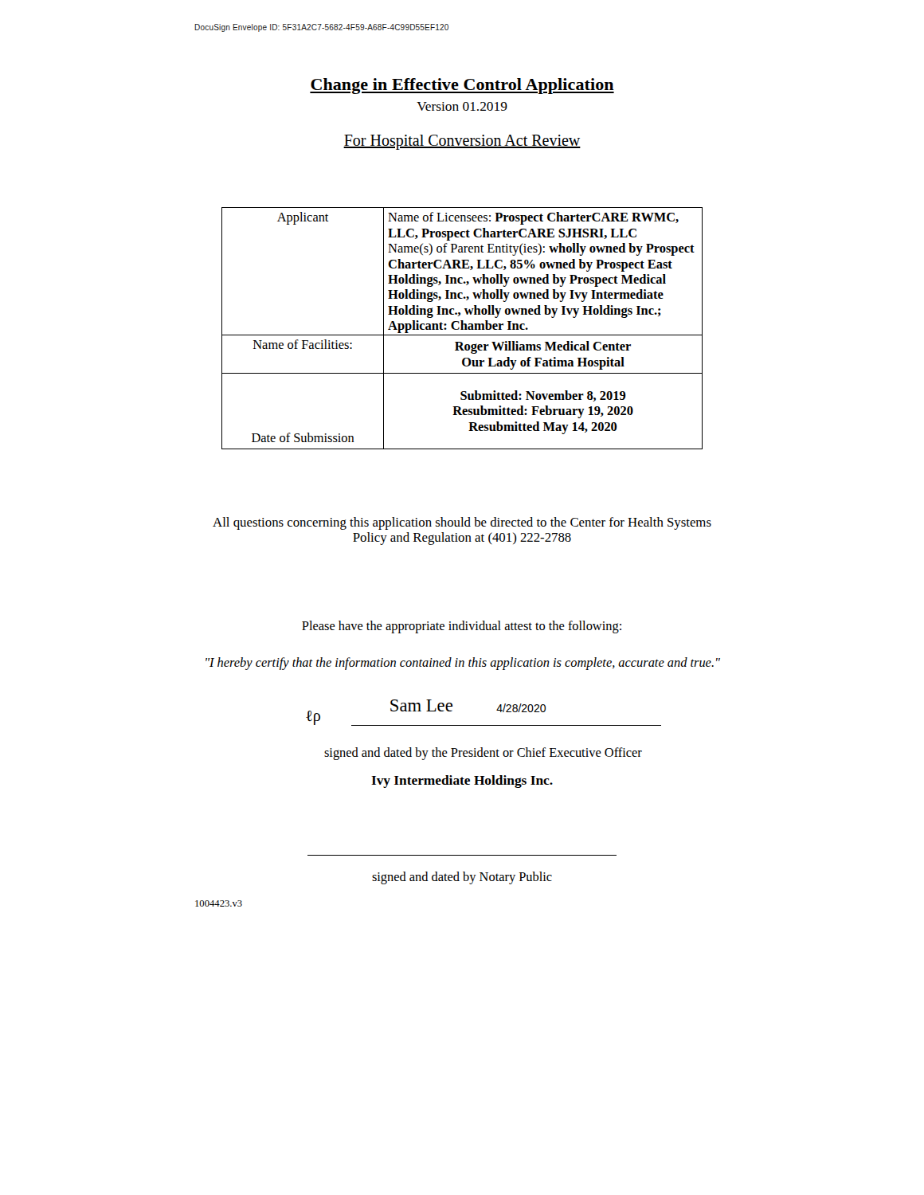DocuSign Envelope ID: 5F31A2C7-5682-4F59-A68F-4C99D55EF120
Change in Effective Control Application
Version 01.2019
For Hospital Conversion Act Review
| Applicant | Name of Licensees: Prospect CharterCARE RWMC, LLC, Prospect CharterCARE SJHSRI, LLC Name(s) of Parent Entity(ies): wholly owned by Prospect CharterCARE, LLC, 85% owned by Prospect East Holdings, Inc., wholly owned by Prospect Medical Holdings, Inc., wholly owned by Ivy Intermediate Holding Inc., wholly owned by Ivy Holdings Inc.; Applicant: Chamber Inc. |
| Name of Facilities: | Roger Williams Medical Center Our Lady of Fatima Hospital |
| Date of Submission | Submitted: November 8, 2019 Resubmitted: February 19, 2020 Resubmitted May 14, 2020 |
All questions concerning this application should be directed to the Center for Health Systems Policy and Regulation at (401) 222-2788
Please have the appropriate individual attest to the following:
"I hereby certify that the information contained in this application is complete, accurate and true."
ℓρ Sam Lee 4/28/2020
signed and dated by the President or Chief Executive Officer
Ivy Intermediate Holdings Inc.
signed and dated by Notary Public
1004423.v3